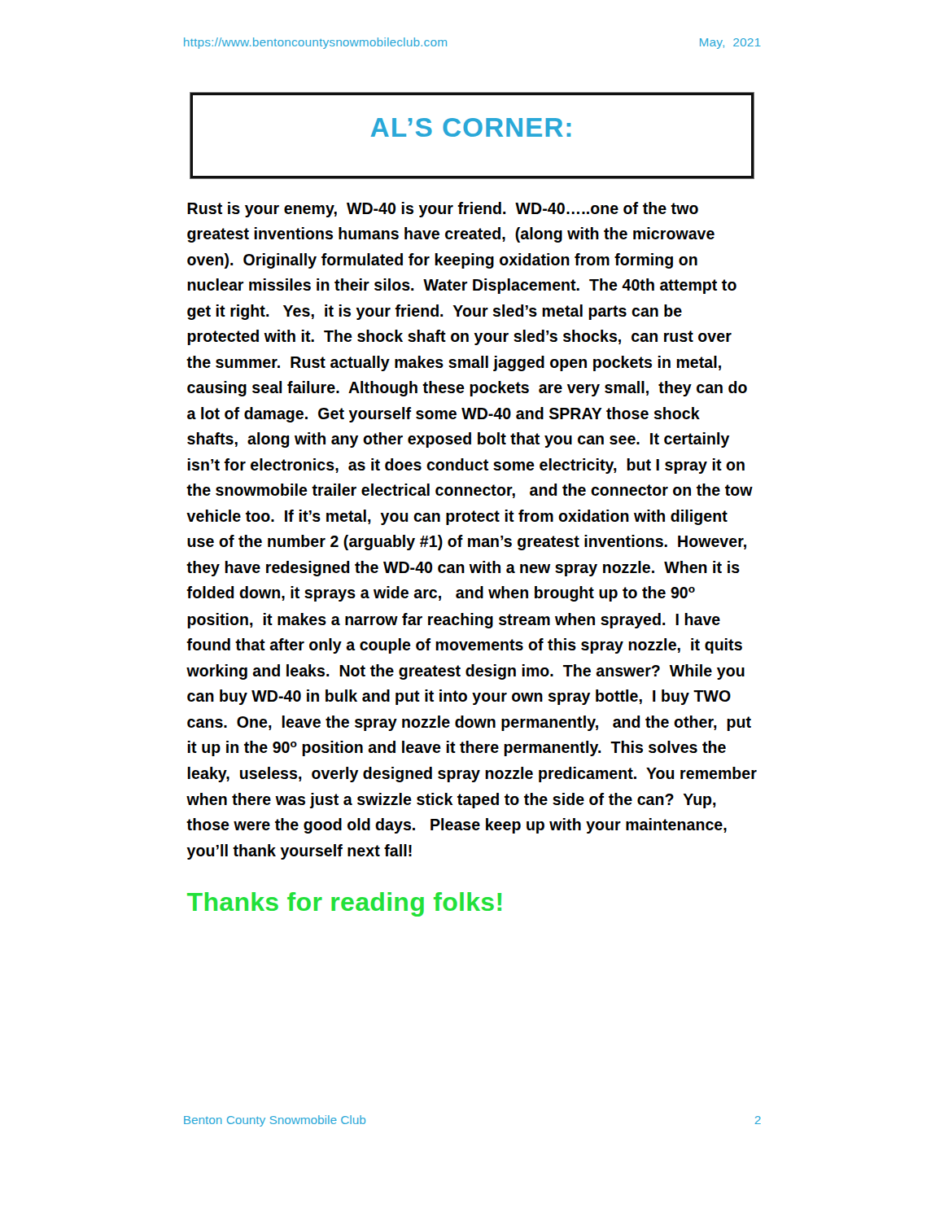https://www.bentoncountysnowmobileclub.com May, 2021
Al’s Corner:
Rust is your enemy, WD-40 is your friend. WD-40…..one of the two greatest inventions humans have created, (along with the microwave oven). Originally formulated for keeping oxidation from forming on nuclear missiles in their silos. Water Displacement. The 40th attempt to get it right. Yes, it is your friend. Your sled’s metal parts can be protected with it. The shock shaft on your sled’s shocks, can rust over the summer. Rust actually makes small jagged open pockets in metal, causing seal failure. Although these pockets are very small, they can do a lot of damage. Get yourself some WD-40 and SPRAY those shock shafts, along with any other exposed bolt that you can see. It certainly isn’t for electronics, as it does conduct some electricity, but I spray it on the snowmobile trailer electrical connector, and the connector on the tow vehicle too. If it’s metal, you can protect it from oxidation with diligent use of the number 2 (arguably #1) of man’s greatest inventions. However, they have redesigned the WD-40 can with a new spray nozzle. When it is folded down, it sprays a wide arc, and when brought up to the 90o position, it makes a narrow far reaching stream when sprayed. I have found that after only a couple of movements of this spray nozzle, it quits working and leaks. Not the greatest design imo. The answer? While you can buy WD-40 in bulk and put it into your own spray bottle, I buy TWO cans. One, leave the spray nozzle down permanently, and the other, put it up in the 90o position and leave it there permanently. This solves the leaky, useless, overly designed spray nozzle predicament. You remember when there was just a swizzle stick taped to the side of the can? Yup, those were the good old days. Please keep up with your maintenance, you’ll thank yourself next fall!
Thanks for reading folks!
Benton County Snowmobile Club 2